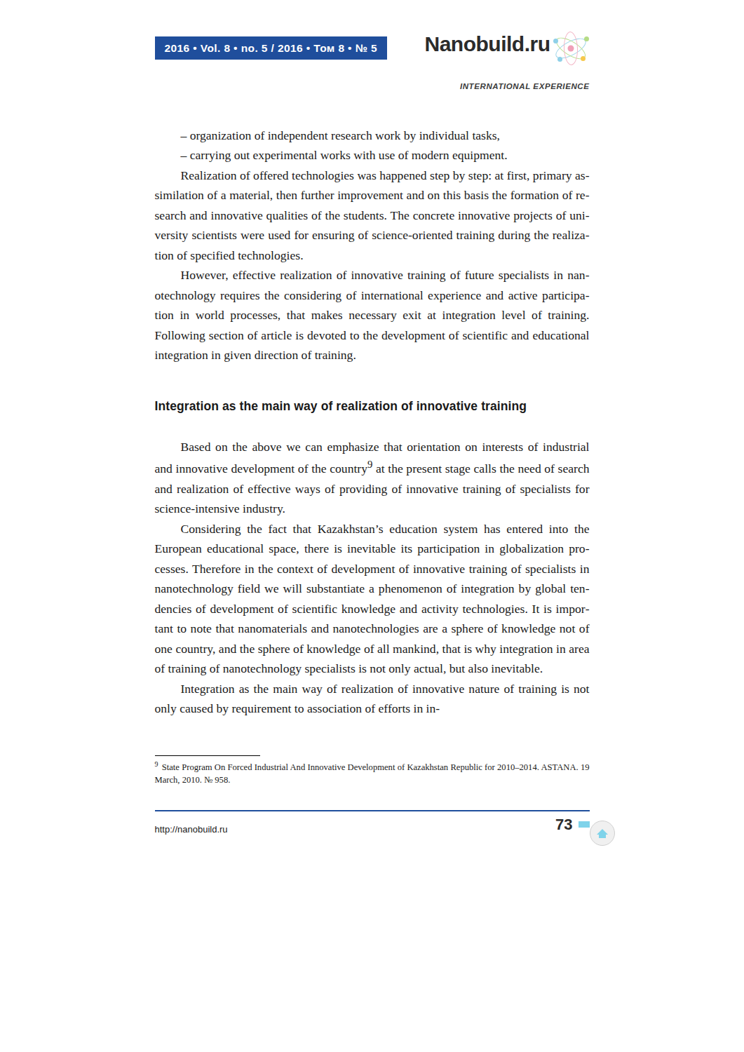2016 • Vol. 8 • no. 5 / 2016 • Том 8 • № 5
Nanobuild.ru
International experience
– organization of independent research work by individual tasks,
– carrying out experimental works with use of modern equipment.
Realization of offered technologies was happened step by step: at first, primary assimilation of a material, then further improvement and on this basis the formation of research and innovative qualities of the students. The concrete innovative projects of university scientists were used for ensuring of science-oriented training during the realization of specified technologies.
However, effective realization of innovative training of future specialists in nanotechnology requires the considering of international experience and active participation in world processes, that makes necessary exit at integration level of training. Following section of article is devoted to the development of scientific and educational integration in given direction of training.
Integration as the main way of realization of innovative training
Based on the above we can emphasize that orientation on interests of industrial and innovative development of the country9 at the present stage calls the need of search and realization of effective ways of providing of innovative training of specialists for science-intensive industry.
Considering the fact that Kazakhstan’s education system has entered into the European educational space, there is inevitable its participation in globalization processes. Therefore in the context of development of innovative training of specialists in nanotechnology field we will substantiate a phenomenon of integration by global tendencies of development of scientific knowledge and activity technologies. It is important to note that nanomaterials and nanotechnologies are a sphere of knowledge not of one country, and the sphere of knowledge of all mankind, that is why integration in area of training of nanotechnology specialists is not only actual, but also inevitable.
Integration as the main way of realization of innovative nature of training is not only caused by requirement to association of efforts in in-
9 State Program On Forced Industrial And Innovative Development of Kazakhstan Republic for 2010–2014. ASTANA. 19 March, 2010. № 958.
http://nanobuild.ru
73